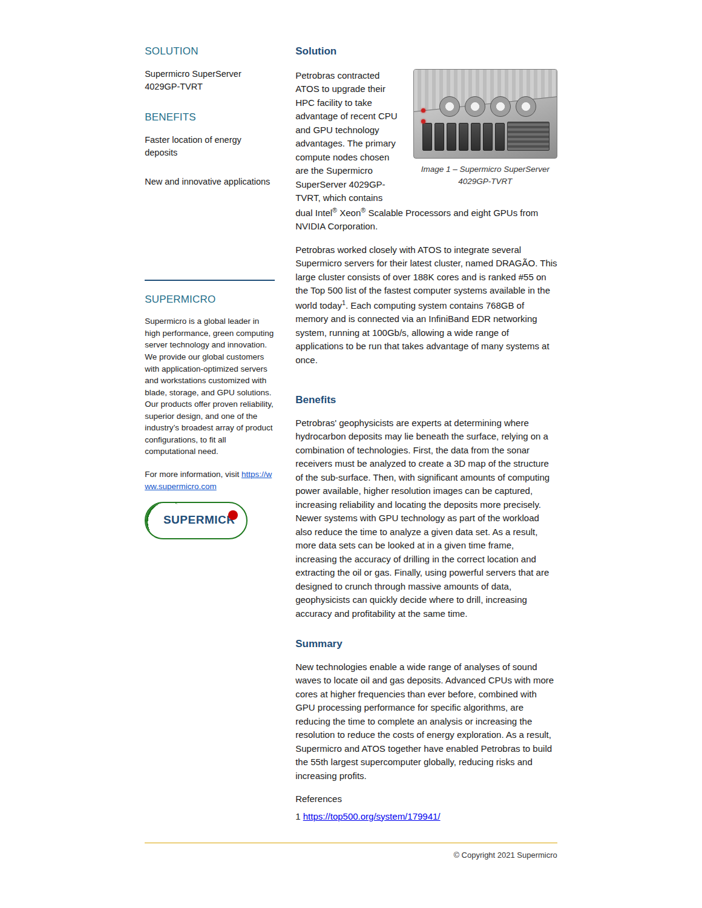SOLUTION
Supermicro SuperServer 4029GP-TVRT
BENEFITS
Faster location of energy deposits
New and innovative applications
SUPERMICRO
Supermicro is a global leader in high performance, green computing server technology and innovation. We provide our global customers with application-optimized servers and workstations customized with blade, storage, and GPU solutions. Our products offer proven reliability, superior design, and one of the industry’s broadest array of product configurations, to fit all computational need.
For more information, visit https://www.supermicro.com
SUPERMICR
Solution
Image 1 – Supermicro SuperServer 4029GP-TVRT
Petrobras contracted ATOS to upgrade their HPC facility to take advantage of recent CPU and GPU technology advantages. The primary compute nodes chosen are the Supermicro SuperServer 4029GP-TVRT, which contains dual Intel® Xeon® Scalable Processors and eight GPUs from NVIDIA Corporation.
Petrobras worked closely with ATOS to integrate several Supermicro servers for their latest cluster, named DRAGÃO. This large cluster consists of over 188K cores and is ranked #55 on the Top 500 list of the fastest computer systems available in the world today1. Each computing system contains 768GB of memory and is connected via an InfiniBand EDR networking system, running at 100Gb/s, allowing a wide range of applications to be run that takes advantage of many systems at once.
Benefits
Petrobras' geophysicists are experts at determining where hydrocarbon deposits may lie beneath the surface, relying on a combination of technologies. First, the data from the sonar receivers must be analyzed to create a 3D map of the structure of the sub-surface. Then, with significant amounts of computing power available, higher resolution images can be captured, increasing reliability and locating the deposits more precisely. Newer systems with GPU technology as part of the workload also reduce the time to analyze a given data set. As a result, more data sets can be looked at in a given time frame, increasing the accuracy of drilling in the correct location and extracting the oil or gas. Finally, using powerful servers that are designed to crunch through massive amounts of data, geophysicists can quickly decide where to drill, increasing accuracy and profitability at the same time.
Summary
New technologies enable a wide range of analyses of sound waves to locate oil and gas deposits. Advanced CPUs with more cores at higher frequencies than ever before, combined with GPU processing performance for specific algorithms, are reducing the time to complete an analysis or increasing the resolution to reduce the costs of energy exploration. As a result, Supermicro and ATOS together have enabled Petrobras to build the 55th largest supercomputer globally, reducing risks and increasing profits.
References
1 https://top500.org/system/179941/
© Copyright 2021 Supermicro